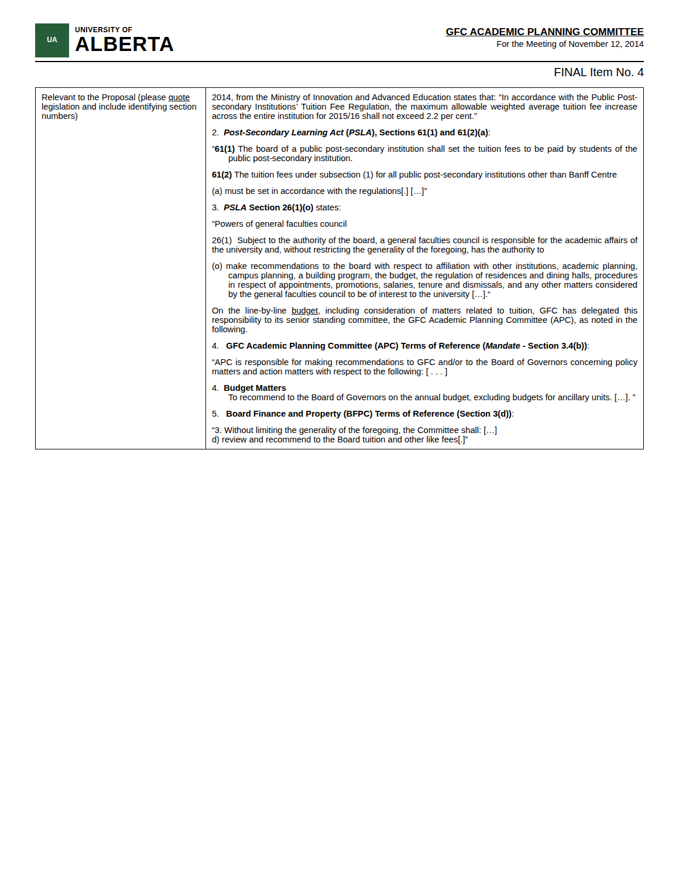UA
UNIVERSITY OF
ALBERTA
GFC ACADEMIC PLANNING COMMITTEE
For the Meeting of November 12, 2014
FINAL Item No. 4
| Relevant to the Proposal (please quote legislation and include identifying section numbers) | 2014, from the Ministry of Innovation and Advanced Education states that: “In accordance with the Public Post-secondary Institutions’ Tuition Fee Regulation, the maximum allowable weighted average tuition fee increase across the entire institution for 2015/16 shall not exceed 2.2 per cent.” 2. Post-Secondary Learning Act ( PSLA ), Sections 61(1) and 61(2)(a) : “ 61(1) The board of a public post-secondary institution shall set the tuition fees to be paid by students of the public post-secondary institution. 61(2) The tuition fees under subsection (1) for all public post-secondary institutions other than Banff Centre (a) must be set in accordance with the regulations[.] […]” 3. PSLA Section 26(1)(o) states: “Powers of general faculties council 26(1) Subject to the authority of the board, a general faculties council is responsible for the academic affairs of the university and, without restricting the generality of the foregoing, has the authority to (o) make recommendations to the board with respect to affiliation with other institutions, academic planning, campus planning, a building program, the budget, the regulation of residences and dining halls, procedures in respect of appointments, promotions, salaries, tenure and dismissals, and any other matters considered by the general faculties council to be of interest to the university […].“ On the line-by-line budget , including consideration of matters related to tuition, GFC has delegated this responsibility to its senior standing committee, the GFC Academic Planning Committee (APC), as noted in the following. 4. GFC Academic Planning Committee (APC) Terms of Reference ( Mandate - Section 3.4(b)) : “APC is responsible for making recommendations to GFC and/or to the Board of Governors concerning policy matters and action matters with respect to the following: [ . . . ] 4. Budget Matters To recommend to the Board of Governors on the annual budget, excluding budgets for ancillary units. […]. ” 5. Board Finance and Property (BFPC) Terms of Reference (Section 3(d)) : “3. Without limiting the generality of the foregoing, the Committee shall: […] d) review and recommend to the Board tuition and other like fees[.]” |